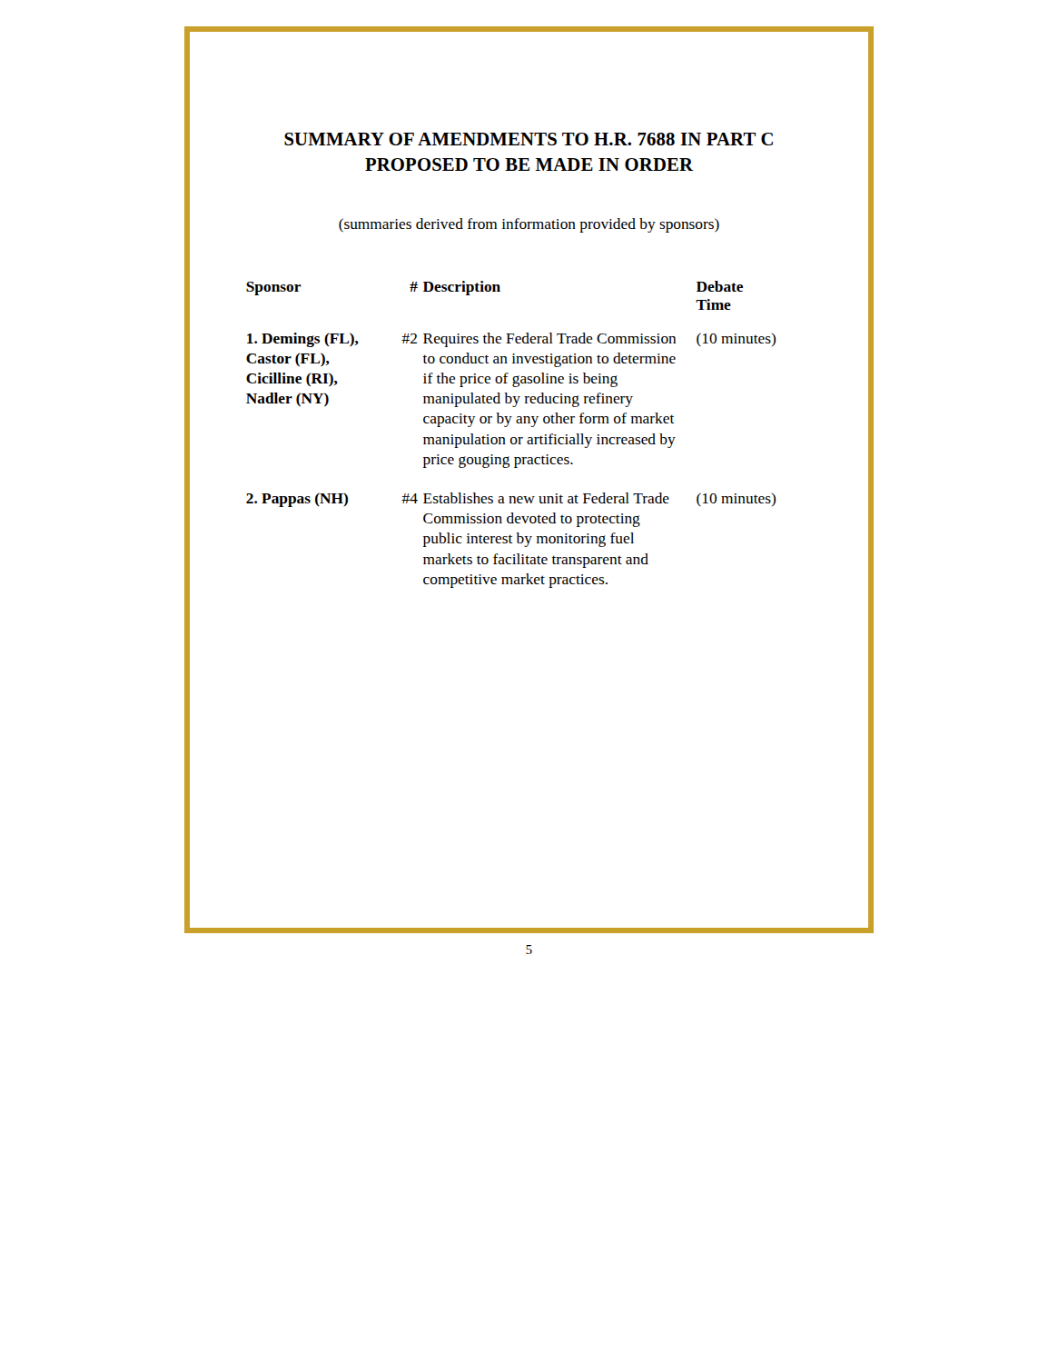SUMMARY OF AMENDMENTS TO H.R. 7688 IN PART C PROPOSED TO BE MADE IN ORDER
(summaries derived from information provided by sponsors)
| Sponsor | # | Description | Debate Time |
| --- | --- | --- | --- |
| 1. Demings (FL), Castor (FL), Cicilline (RI), Nadler (NY) | #2 | Requires the Federal Trade Commission to conduct an investigation to determine if the price of gasoline is being manipulated by reducing refinery capacity or by any other form of market manipulation or artificially increased by price gouging practices. | (10 minutes) |
| 2. Pappas (NH) | #4 | Establishes a new unit at Federal Trade Commission devoted to protecting public interest by monitoring fuel markets to facilitate transparent and competitive market practices. | (10 minutes) |
5